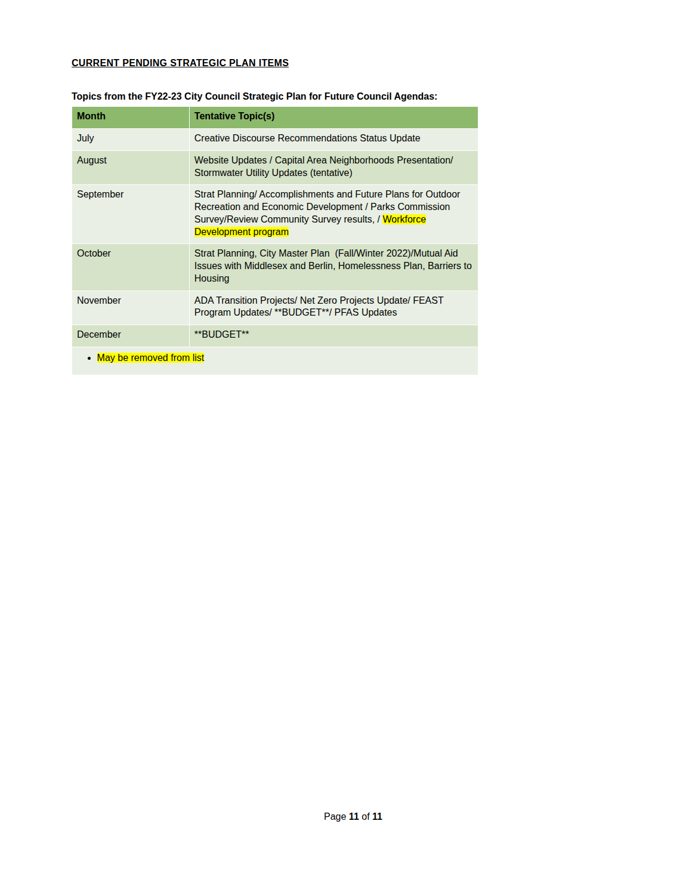CURRENT PENDING STRATEGIC PLAN ITEMS
Topics from the FY22-23 City Council Strategic Plan for Future Council Agendas:
| Month | Tentative Topic(s) |
| --- | --- |
| July | Creative Discourse Recommendations Status Update |
| August | Website Updates / Capital Area Neighborhoods Presentation/ Stormwater Utility Updates (tentative) |
| September | Strat Planning/ Accomplishments and Future Plans for Outdoor Recreation and Economic Development / Parks Commission Survey/Review Community Survey results, / Workforce Development program |
| October | Strat Planning, City Master Plan (Fall/Winter 2022)/Mutual Aid Issues with Middlesex and Berlin, Homelessness Plan, Barriers to Housing |
| November | ADA Transition Projects/ Net Zero Projects Update/ FEAST Program Updates/ **BUDGET**/ PFAS Updates |
| December | **BUDGET** |
| May be removed from list |
Page 11 of 11